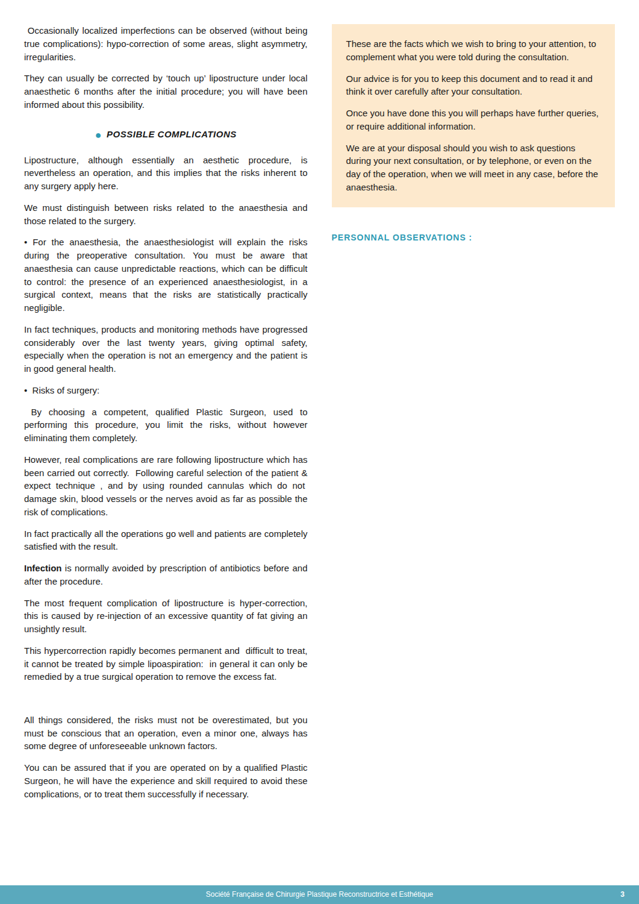Occasionally localized imperfections can be observed (without being true complications): hypo-correction of some areas, slight asymmetry, irregularities.
They can usually be corrected by ‘touch up’ lipostructure under local anaesthetic 6 months after the initial procedure; you will have been informed about this possibility.
●POSSIBLE COMPLICATIONS
Lipostructure, although essentially an aesthetic procedure, is nevertheless an operation, and this implies that the risks inherent to any surgery apply here.
We must distinguish between risks related to the anaesthesia and those related to the surgery.
• For the anaesthesia, the anaesthesiologist will explain the risks during the preoperative consultation. You must be aware that anaesthesia can cause unpredictable reactions, which can be difficult to control: the presence of an experienced anaesthesiologist, in a surgical context, means that the risks are statistically practically negligible.
In fact techniques, products and monitoring methods have progressed considerably over the last twenty years, giving optimal safety, especially when the operation is not an emergency and the patient is in good general health.
• Risks of surgery:
By choosing a competent, qualified Plastic Surgeon, used to performing this procedure, you limit the risks, without however eliminating them completely.
However, real complications are rare following lipostructure which has been carried out correctly. Following careful selection of the patient & expect technique , and by using rounded cannulas which do not damage skin, blood vessels or the nerves avoid as far as possible the risk of complications.
In fact practically all the operations go well and patients are completely satisfied with the result.
Infection is normally avoided by prescription of antibiotics before and after the procedure.
The most frequent complication of lipostructure is hyper-correction, this is caused by re-injection of an excessive quantity of fat giving an unsightly result.
This hypercorrection rapidly becomes permanent and difficult to treat, it cannot be treated by simple lipoaspiration: in general it can only be remedied by a true surgical operation to remove the excess fat.
All things considered, the risks must not be overestimated, but you must be conscious that an operation, even a minor one, always has some degree of unforeseeable unknown factors.
You can be assured that if you are operated on by a qualified Plastic Surgeon, he will have the experience and skill required to avoid these complications, or to treat them successfully if necessary.
These are the facts which we wish to bring to your attention, to complement what you were told during the consultation.
Our advice is for you to keep this document and to read it and think it over carefully after your consultation.
Once you have done this you will perhaps have further queries, or require additional information.
We are at your disposal should you wish to ask questions during your next consultation, or by telephone, or even on the day of the operation, when we will meet in any case, before the anaesthesia.
PERSONNAL OBSERVATIONS :
Société Française de Chirurgie Plastique Reconstructrice et Esthétique 3